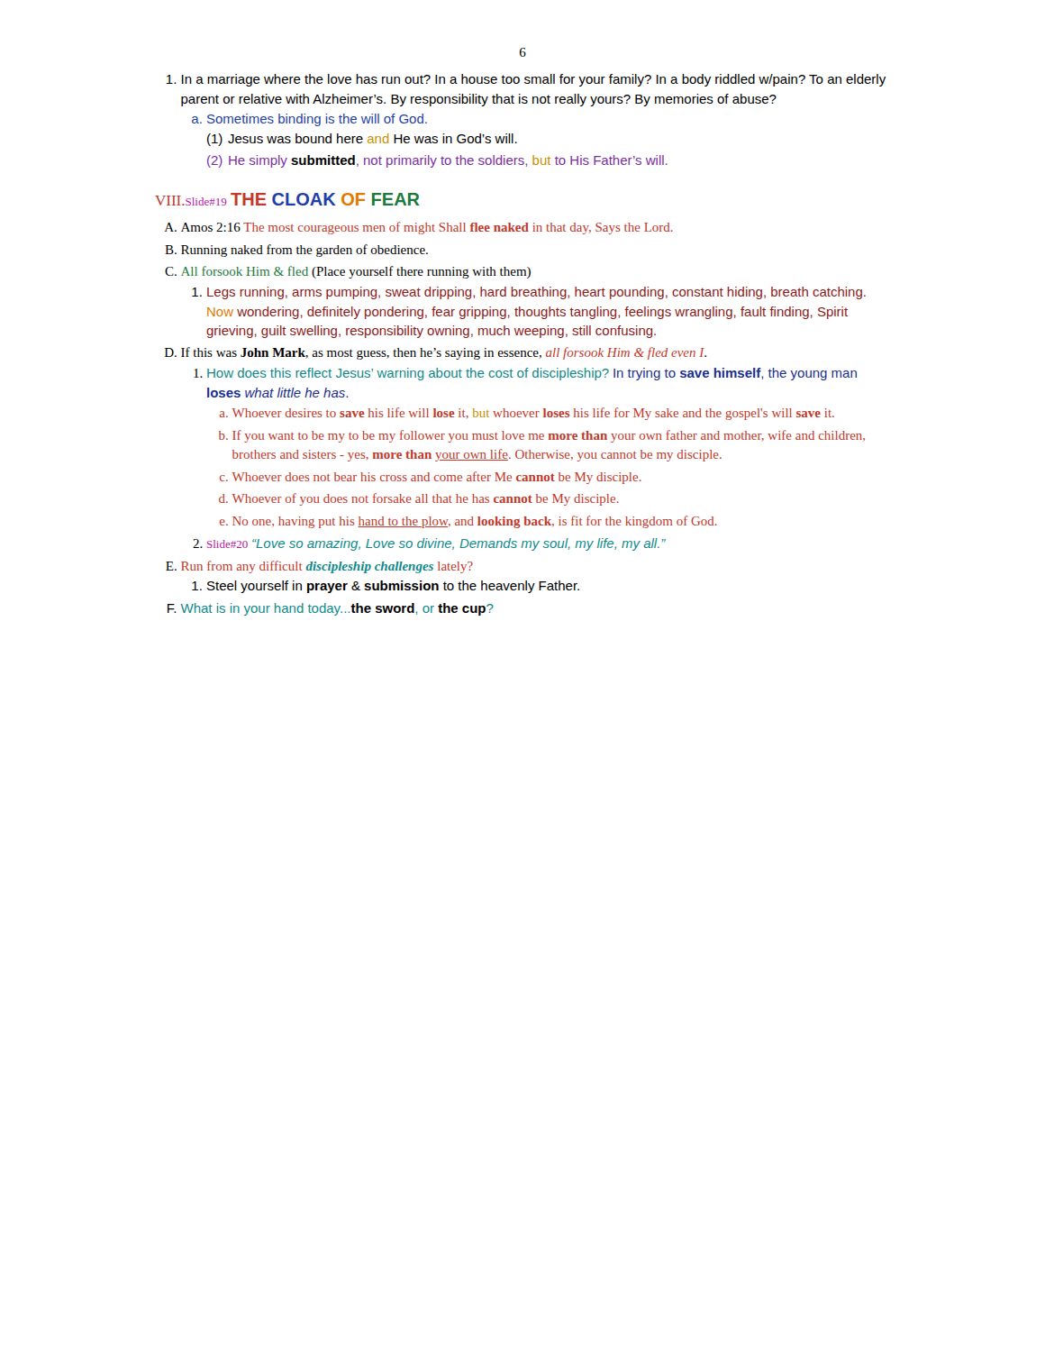6
In a marriage where the love has run out? In a house too small for your family? In a body riddled w/pain? To an elderly parent or relative with Alzheimer’s. By responsibility that is not really yours? By memories of abuse?
Sometimes binding is the will of God.
(1) Jesus was bound here and He was in God’s will.
(2) He simply submitted, not primarily to the soldiers, but to His Father’s will.
VIII. Slide#19 THE CLOAK OF FEAR
Amos 2:16 The most courageous men of might Shall flee naked in that day, Says the Lord.
Running naked from the garden of obedience.
All forsook Him & fled (Place yourself there running with them)
Legs running, arms pumping, sweat dripping, hard breathing, heart pounding, constant hiding, breath catching. Now wondering, definitely pondering, fear gripping, thoughts tangling, feelings wrangling, fault finding, Spirit grieving, guilt swelling, responsibility owning, much weeping, still confusing.
If this was John Mark, as most guess, then he’s saying in essence, all forsook Him & fled even I.
How does this reflect Jesus’ warning about the cost of discipleship? In trying to save himself, the young man loses what little he has.
Whoever desires to save his life will lose it, but whoever loses his life for My sake and the gospel's will save it.
If you want to be my to be my follower you must love me more than your own father and mother, wife and children, brothers and sisters - yes, more than your own life. Otherwise, you cannot be my disciple.
Whoever does not bear his cross and come after Me cannot be My disciple.
Whoever of you does not forsake all that he has cannot be My disciple.
No one, having put his hand to the plow, and looking back, is fit for the kingdom of God.
Slide#20 “Love so amazing, Love so divine, Demands my soul, my life, my all.”
Run from any difficult discipleship challenges lately?
Steel yourself in prayer & submission to the heavenly Father.
What is in your hand today... the sword, or the cup?